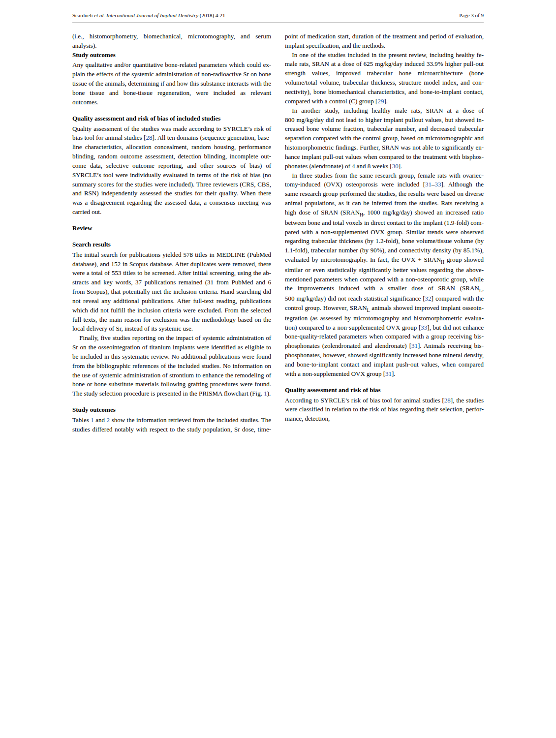Scardueli et al. International Journal of Implant Dentistry (2018) 4:21
Page 3 of 9
(i.e., histomorphometry, biomechanical, microtomography, and serum analysis).
Study outcomes
Any qualitative and/or quantitative bone-related parameters which could explain the effects of the systemic administration of non-radioactive Sr on bone tissue of the animals, determining if and how this substance interacts with the bone tissue and bone-tissue regeneration, were included as relevant outcomes.
Quality assessment and risk of bias of included studies
Quality assessment of the studies was made according to SYRCLE’s risk of bias tool for animal studies [28]. All ten domains (sequence generation, baseline characteristics, allocation concealment, random housing, performance blinding, random outcome assessment, detection blinding, incomplete outcome data, selective outcome reporting, and other sources of bias) of SYRCLE’s tool were individually evaluated in terms of the risk of bias (no summary scores for the studies were included). Three reviewers (CRS, CBS, and RSN) independently assessed the studies for their quality. When there was a disagreement regarding the assessed data, a consensus meeting was carried out.
Review
Search results
The initial search for publications yielded 578 titles in MEDLINE (PubMed database), and 152 in Scopus database. After duplicates were removed, there were a total of 553 titles to be screened. After initial screening, using the abstracts and key words, 37 publications remained (31 from PubMed and 6 from Scopus), that potentially met the inclusion criteria. Hand-searching did not reveal any additional publications. After full-text reading, publications which did not fulfill the inclusion criteria were excluded. From the selected full-texts, the main reason for exclusion was the methodology based on the local delivery of Sr, instead of its systemic use.
Finally, five studies reporting on the impact of systemic administration of Sr on the osseointegration of titanium implants were identified as eligible to be included in this systematic review. No additional publications were found from the bibliographic references of the included studies. No information on the use of systemic administration of strontium to enhance the remodeling of bone or bone substitute materials following grafting procedures were found. The study selection procedure is presented in the PRISMA flowchart (Fig. 1).
Study outcomes
Tables 1 and 2 show the information retrieved from the included studies. The studies differed notably with respect to the study population, Sr dose, time-point of medication start, duration of the treatment and period of evaluation, implant specification, and the methods.
In one of the studies included in the present review, including healthy female rats, SRAN at a dose of 625 mg/kg/day induced 33.9% higher pull-out strength values, improved trabecular bone microarchitecture (bone volume/total volume, trabecular thickness, structure model index, and connectivity), bone biomechanical characteristics, and bone-to-implant contact, compared with a control (C) group [29].
In another study, including healthy male rats, SRAN at a dose of 800 mg/kg/day did not lead to higher implant pullout values, but showed increased bone volume fraction, trabecular number, and decreased trabecular separation compared with the control group, based on microtomographic and histomorphometric findings. Further, SRAN was not able to significantly enhance implant pull-out values when compared to the treatment with bisphosphonates (alendronate) of 4 and 8 weeks [30].
In three studies from the same research group, female rats with ovariectomy-induced (OVX) osteoporosis were included [31–33]. Although the same research group performed the studies, the results were based on diverse animal populations, as it can be inferred from the studies. Rats receiving a high dose of SRAN (SRANH, 1000 mg/kg/day) showed an increased ratio between bone and total voxels in direct contact to the implant (1.9-fold) compared with a non-supplemented OVX group. Similar trends were observed regarding trabecular thickness (by 1.2-fold), bone volume/tissue volume (by 1.1-fold), trabecular number (by 90%), and connectivity density (by 85.1%), evaluated by microtomography. In fact, the OVX + SRANH group showed similar or even statistically significantly better values regarding the above-mentioned parameters when compared with a non-osteoporotic group, while the improvements induced with a smaller dose of SRAN (SRANL, 500 mg/kg/day) did not reach statistical significance [32] compared with the control group. However, SRANL animals showed improved implant osseointegration (as assessed by microtomography and histomorphometric evaluation) compared to a non-supplemented OVX group [33], but did not enhance bone-quality-related parameters when compared with a group receiving bisphosphonates (zolendronated and alendronate) [31]. Animals receiving bisphosphonates, however, showed significantly increased bone mineral density, and bone-to-implant contact and implant push-out values, when compared with a non-supplemented OVX group [31].
Quality assessment and risk of bias
According to SYRCLE’s risk of bias tool for animal studies [28], the studies were classified in relation to the risk of bias regarding their selection, performance, detection,